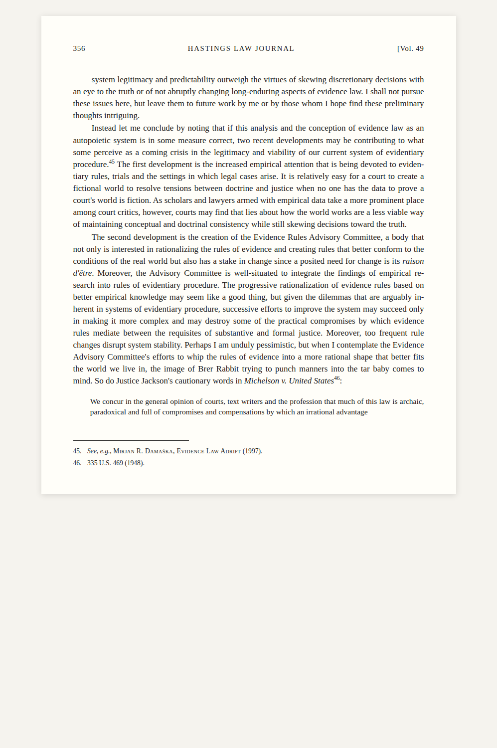356 Hastings Law Journal [Vol. 49
system legitimacy and predictability outweigh the virtues of skewing discretionary decisions with an eye to the truth or of not abruptly changing long-enduring aspects of evidence law. I shall not pursue these issues here, but leave them to future work by me or by those whom I hope find these preliminary thoughts intriguing.
Instead let me conclude by noting that if this analysis and the conception of evidence law as an autopoietic system is in some measure correct, two recent developments may be contributing to what some perceive as a coming crisis in the legitimacy and viability of our current system of evidentiary procedure.45 The first development is the increased empirical attention that is being devoted to evidentiary rules, trials and the settings in which legal cases arise. It is relatively easy for a court to create a fictional world to resolve tensions between doctrine and justice when no one has the data to prove a court's world is fiction. As scholars and lawyers armed with empirical data take a more prominent place among court critics, however, courts may find that lies about how the world works are a less viable way of maintaining conceptual and doctrinal consistency while still skewing decisions toward the truth.
The second development is the creation of the Evidence Rules Advisory Committee, a body that not only is interested in rationalizing the rules of evidence and creating rules that better conform to the conditions of the real world but also has a stake in change since a posited need for change is its raison d'être. Moreover, the Advisory Committee is well-situated to integrate the findings of empirical research into rules of evidentiary procedure. The progressive rationalization of evidence rules based on better empirical knowledge may seem like a good thing, but given the dilemmas that are arguably inherent in systems of evidentiary procedure, successive efforts to improve the system may succeed only in making it more complex and may destroy some of the practical compromises by which evidence rules mediate between the requisites of substantive and formal justice. Moreover, too frequent rule changes disrupt system stability. Perhaps I am unduly pessimistic, but when I contemplate the Evidence Advisory Committee's efforts to whip the rules of evidence into a more rational shape that better fits the world we live in, the image of Brer Rabbit trying to punch manners into the tar baby comes to mind. So do Justice Jackson's cautionary words in Michelson v. United States46:
We concur in the general opinion of courts, text writers and the profession that much of this law is archaic, paradoxical and full of compromises and compensations by which an irrational advantage
45. See, e.g., Mirjan R. Damaška, Evidence Law Adrift (1997).
46. 335 U.S. 469 (1948).